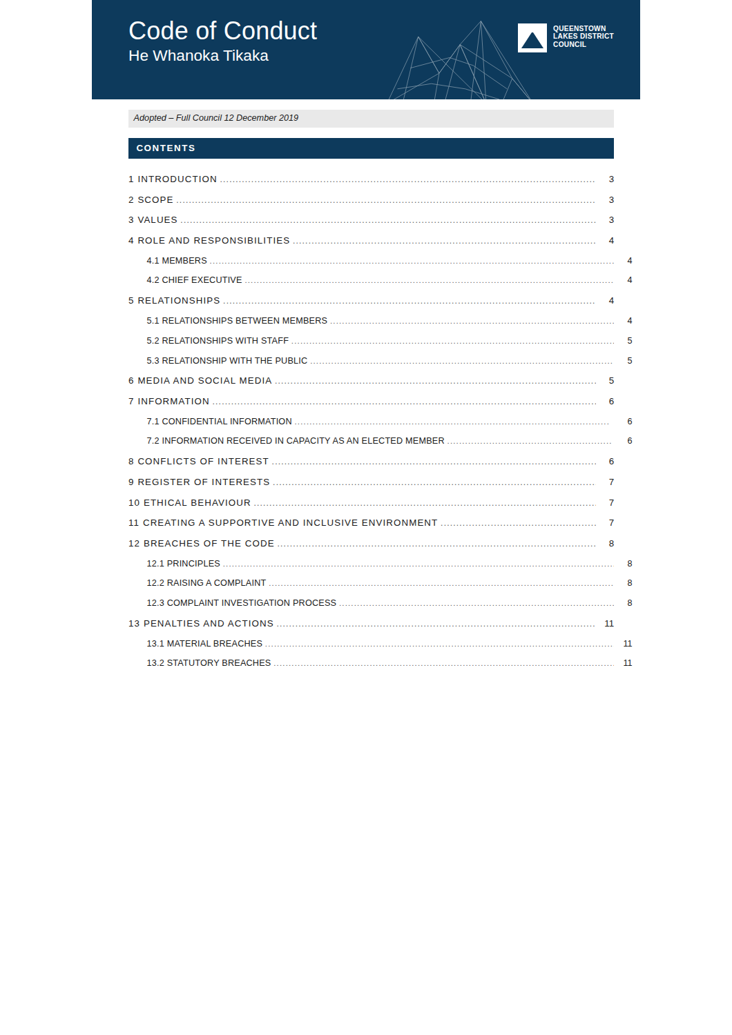Code of Conduct
He Whanoka Tikaka
Queenstown
Lakes District
Council
Adopted – Full Council 12 December 2019
CONTENTS
1 Introduction........................................................................................................................................... 3
2 Scope....................................................................................................................................................... 3
3 Values..................................................................................................................................................... 3
4 Role and Responsibilities............................................................................................................. 4
4.1 MEMBERS............................................................................................................................................. 4
4.2 CHIEF EXECUTIVE............................................................................................................................... 4
5 Relationships................................................................................................................................. 4
5.1 RELATIONSHIPS BETWEEN MEMBERS................................................................................................. 4
5.2 RELATIONSHIPS WITH STAFF............................................................................................................. 5
5.3 RELATIONSHIP WITH THE PUBLIC..................................................................................................... 5
6 Media and Social Media.............................................................................................................. 5
7 Information.................................................................................................................................... 6
7.1 CONFIDENTIAL INFORMATION......................................................................................................... 6
7.2 INFORMATION RECEIVED IN CAPACITY AS AN ELECTED MEMBER....................................................... 6
8 Conflicts of Interest..................................................................................................................... 6
9 Register of Interests..................................................................................................................... 7
10 Ethical Behaviour....................................................................................................................... 7
11 Creating a Supportive and Inclusive Environment....................................................... 7
12 Breaches of the Code................................................................................................................ 8
12.1 PRINCIPLES......................................................................................................................................... 8
12.2 RAISING A COMPLAINT....................................................................................................................... 8
12.3 COMPLAINT INVESTIGATION PROCESS................................................................................................. 8
13 Penalties and Actions.............................................................................................................. 11
13.1 MATERIAL BREACHES......................................................................................................................... 11
13.2 STATUTORY BREACHES....................................................................................................................... 11